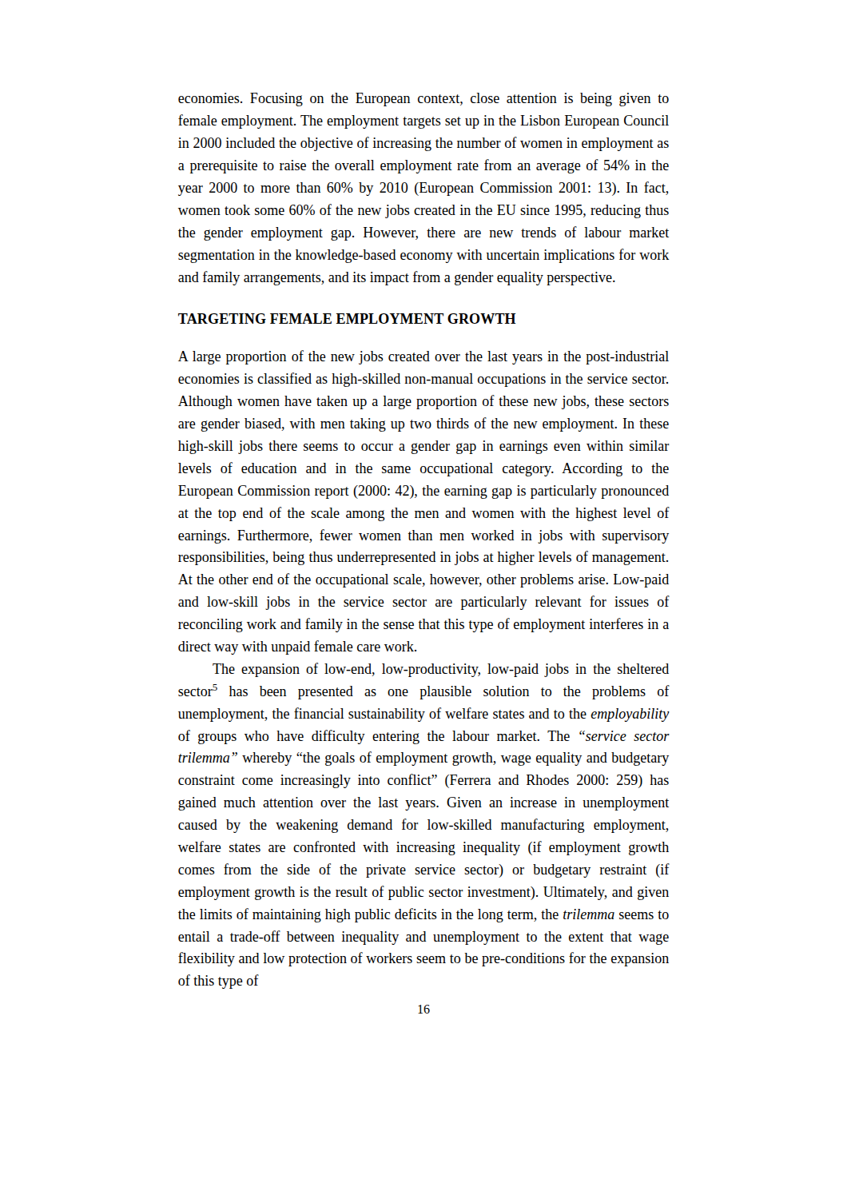economies. Focusing on the European context, close attention is being given to female employment. The employment targets set up in the Lisbon European Council in 2000 included the objective of increasing the number of women in employment as a prerequisite to raise the overall employment rate from an average of 54% in the year 2000 to more than 60% by 2010 (European Commission 2001: 13). In fact, women took some 60% of the new jobs created in the EU since 1995, reducing thus the gender employment gap. However, there are new trends of labour market segmentation in the knowledge-based economy with uncertain implications for work and family arrangements, and its impact from a gender equality perspective.
TARGETING FEMALE EMPLOYMENT GROWTH
A large proportion of the new jobs created over the last years in the post-industrial economies is classified as high-skilled non-manual occupations in the service sector. Although women have taken up a large proportion of these new jobs, these sectors are gender biased, with men taking up two thirds of the new employment. In these high-skill jobs there seems to occur a gender gap in earnings even within similar levels of education and in the same occupational category. According to the European Commission report (2000: 42), the earning gap is particularly pronounced at the top end of the scale among the men and women with the highest level of earnings. Furthermore, fewer women than men worked in jobs with supervisory responsibilities, being thus underrepresented in jobs at higher levels of management. At the other end of the occupational scale, however, other problems arise. Low-paid and low-skill jobs in the service sector are particularly relevant for issues of reconciling work and family in the sense that this type of employment interferes in a direct way with unpaid female care work.
The expansion of low-end, low-productivity, low-paid jobs in the sheltered sector5 has been presented as one plausible solution to the problems of unemployment, the financial sustainability of welfare states and to the employability of groups who have difficulty entering the labour market. The “service sector trilemma” whereby “the goals of employment growth, wage equality and budgetary constraint come increasingly into conflict” (Ferrera and Rhodes 2000: 259) has gained much attention over the last years. Given an increase in unemployment caused by the weakening demand for low-skilled manufacturing employment, welfare states are confronted with increasing inequality (if employment growth comes from the side of the private service sector) or budgetary restraint (if employment growth is the result of public sector investment). Ultimately, and given the limits of maintaining high public deficits in the long term, the trilemma seems to entail a trade-off between inequality and unemployment to the extent that wage flexibility and low protection of workers seem to be pre-conditions for the expansion of this type of
16